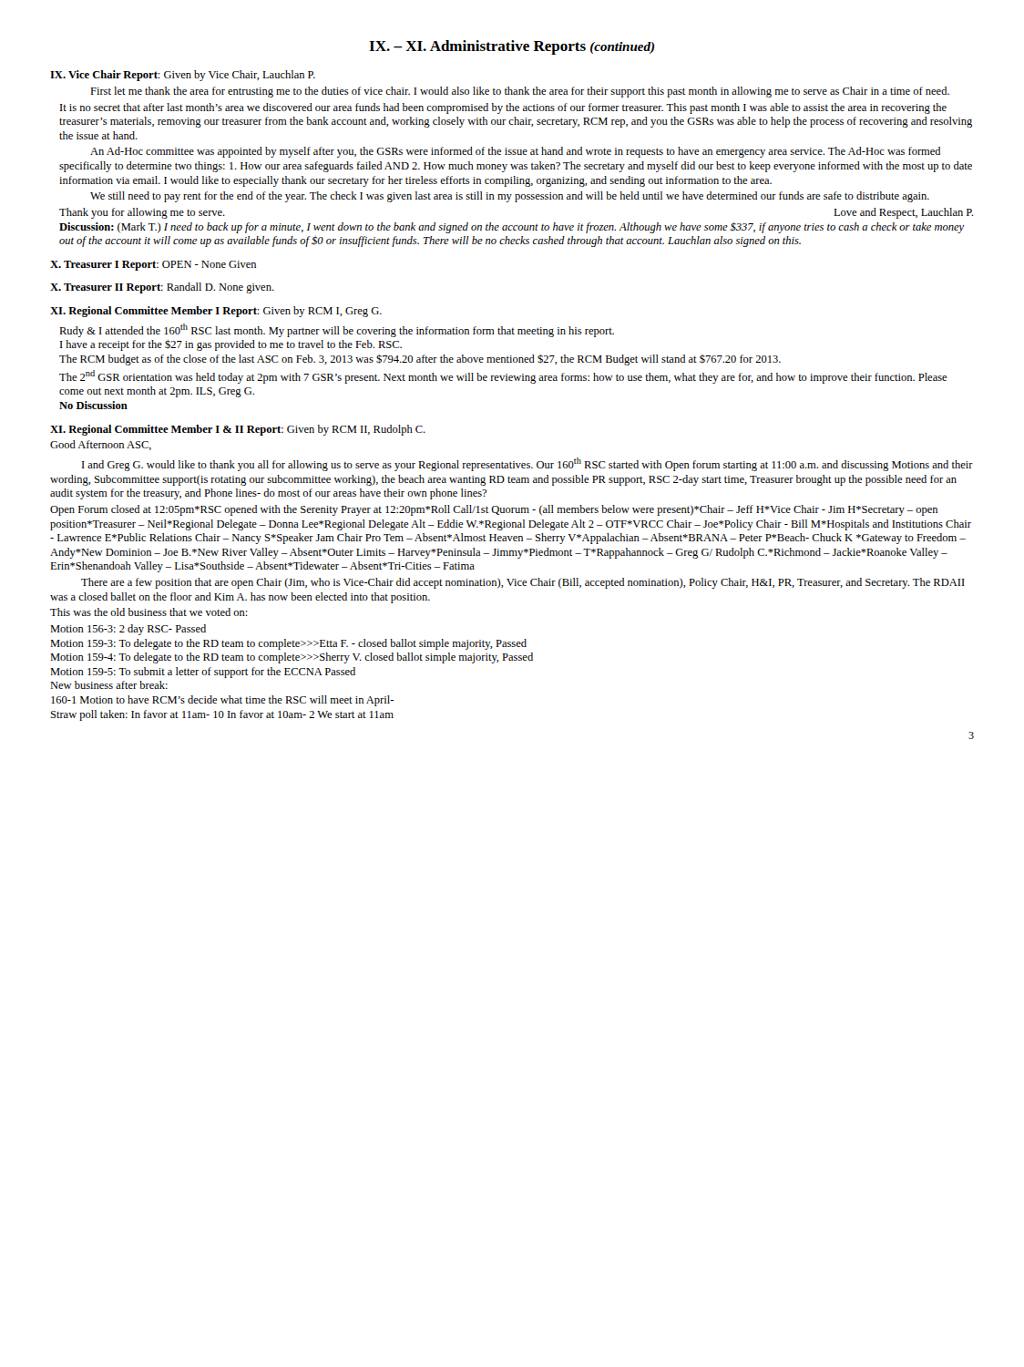IX. – XI. Administrative Reports (continued)
IX. Vice Chair Report: Given by Vice Chair, Lauchlan P.
First let me thank the area for entrusting me to the duties of vice chair. I would also like to thank the area for their support this past month in allowing me to serve as Chair in a time of need.
It is no secret that after last month’s area we discovered our area funds had been compromised by the actions of our former treasurer. This past month I was able to assist the area in recovering the treasurer’s materials, removing our treasurer from the bank account and, working closely with our chair, secretary, RCM rep, and you the GSRs was able to help the process of recovering and resolving the issue at hand.
An Ad-Hoc committee was appointed by myself after you, the GSRs were informed of the issue at hand and wrote in requests to have an emergency area service. The Ad-Hoc was formed specifically to determine two things: 1. How our area safeguards failed AND 2. How much money was taken? The secretary and myself did our best to keep everyone informed with the most up to date information via email. I would like to especially thank our secretary for her tireless efforts in compiling, organizing, and sending out information to the area.
We still need to pay rent for the end of the year. The check I was given last area is still in my possession and will be held until we have determined our funds are safe to distribute again.
Thank you for allowing me to serve. Love and Respect, Lauchlan P.
Discussion: (Mark T.) I need to back up for a minute, I went down to the bank and signed on the account to have it frozen. Although we have some $337, if anyone tries to cash a check or take money out of the account it will come up as available funds of $0 or insufficient funds. There will be no checks cashed through that account. Lauchlan also signed on this.
X. Treasurer I Report: OPEN - None Given
X. Treasurer II Report: Randall D. None given.
XI. Regional Committee Member I Report: Given by RCM I, Greg G.
Rudy & I attended the 160th RSC last month. My partner will be covering the information form that meeting in his report.
I have a receipt for the $27 in gas provided to me to travel to the Feb. RSC.
The RCM budget as of the close of the last ASC on Feb. 3, 2013 was $794.20 after the above mentioned $27, the RCM Budget will stand at $767.20 for 2013.
The 2nd GSR orientation was held today at 2pm with 7 GSR’s present. Next month we will be reviewing area forms: how to use them, what they are for, and how to improve their function. Please come out next month at 2pm. ILS, Greg G.
No Discussion
XI. Regional Committee Member I & II Report: Given by RCM II, Rudolph C.
Good Afternoon ASC,
I and Greg G. would like to thank you all for allowing us to serve as your Regional representatives. Our 160th RSC started with Open forum starting at 11:00 a.m. and discussing Motions and their wording, Subcommittee support(is rotating our subcommittee working), the beach area wanting RD team and possible PR support, RSC 2-day start time, Treasurer brought up the possible need for an audit system for the treasury, and Phone lines- do most of our areas have their own phone lines?
Open Forum closed at 12:05pm*RSC opened with the Serenity Prayer at 12:20pm*Roll Call/1st Quorum - (all members below were present)*Chair – Jeff H*Vice Chair - Jim H*Secretary – open position*Treasurer – Neil*Regional Delegate – Donna Lee*Regional Delegate Alt – Eddie W.*Regional Delegate Alt 2 – OTF*VRCC Chair – Joe*Policy Chair - Bill M*Hospitals and Institutions Chair - Lawrence E*Public Relations Chair – Nancy S*Speaker Jam Chair Pro Tem – Absent*Almost Heaven – Sherry V*Appalachian – Absent*BRANA – Peter P*Beach- Chuck K *Gateway to Freedom – Andy*New Dominion – Joe B.*New River Valley – Absent*Outer Limits – Harvey*Peninsula – Jimmy*Piedmont – T*Rappahannock – Greg G/ Rudolph C.*Richmond – Jackie*Roanoke Valley – Erin*Shenandoah Valley – Lisa*Southside – Absent*Tidewater – Absent*Tri-Cities – Fatima
There are a few position that are open Chair (Jim, who is Vice-Chair did accept nomination), Vice Chair (Bill, accepted nomination), Policy Chair, H&I, PR, Treasurer, and Secretary. The RDAII was a closed ballet on the floor and Kim A. has now been elected into that position.
This was the old business that we voted on:
Motion 156-3: 2 day RSC- Passed
Motion 159-3: To delegate to the RD team to complete>>>Etta F. - closed ballot simple majority, Passed
Motion 159-4: To delegate to the RD team to complete>>>Sherry V. closed ballot simple majority, Passed
Motion 159-5: To submit a letter of support for the ECCNA Passed
New business after break:
160-1 Motion to have RCM’s decide what time the RSC will meet in April-
Straw poll taken: In favor at 11am- 10 In favor at 10am- 2 We start at 11am
3